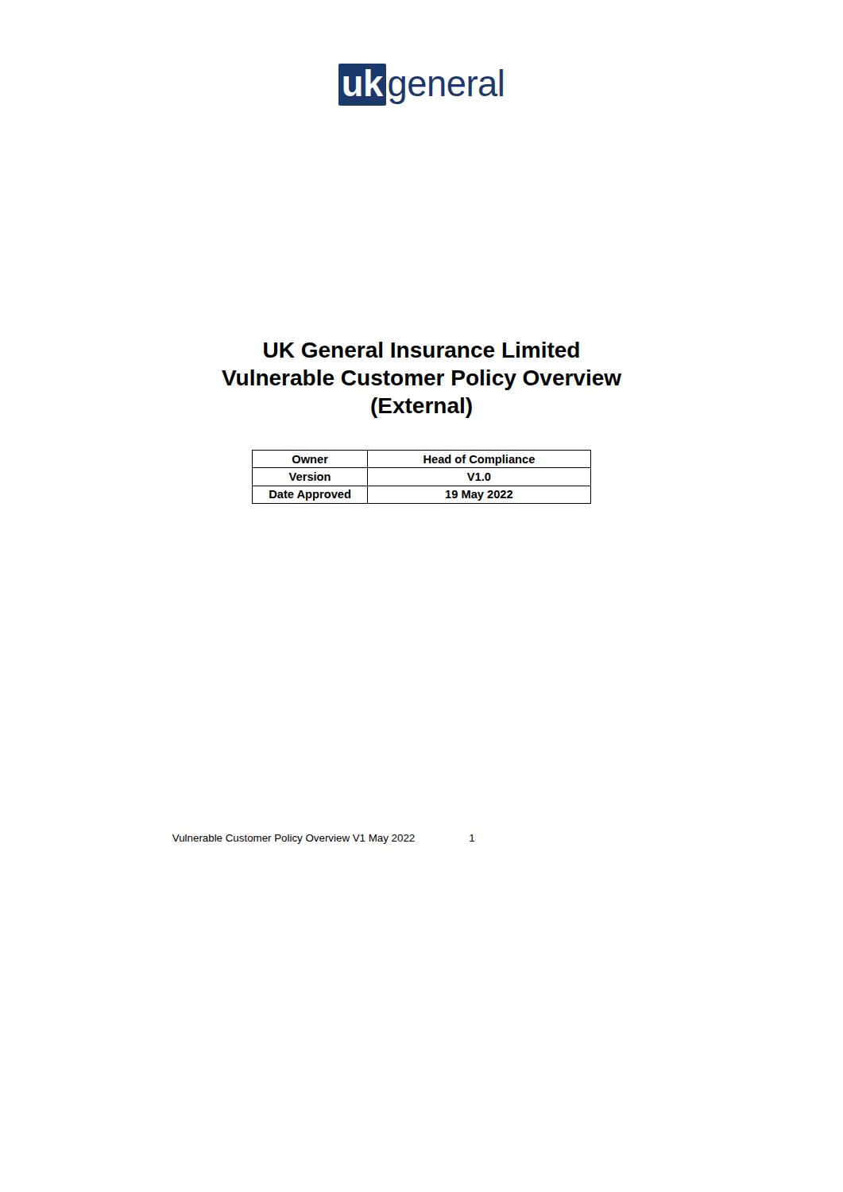uk general
UK General Insurance Limited Vulnerable Customer Policy Overview (External)
| Owner | Head of Compliance |
| Version | V1.0 |
| Date Approved | 19 May 2022 |
Vulnerable Customer Policy Overview V1 May 2022 1